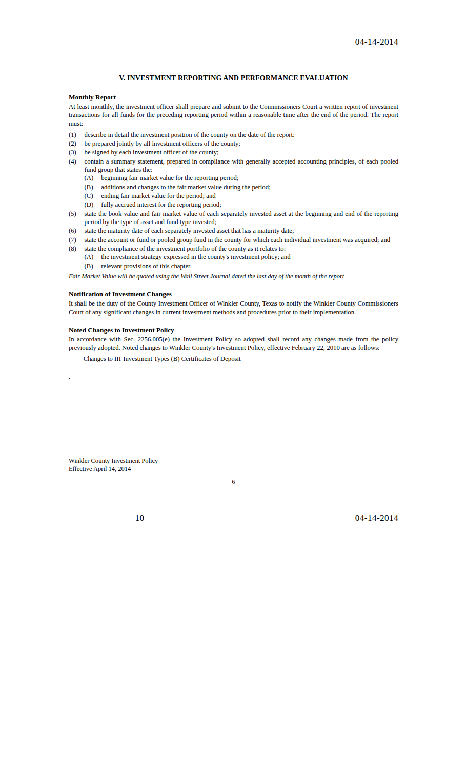04-14-2014
V. INVESTMENT REPORTING AND PERFORMANCE EVALUATION
Monthly Report
At least monthly, the investment officer shall prepare and submit to the Commissioners Court a written report of investment transactions for all funds for the preceding reporting period within a reasonable time after the end of the period. The report must:
(1) describe in detail the investment position of the county on the date of the report:
(2) be prepared jointly by all investment officers of the county;
(3) be signed by each investment officer of the county;
(4) contain a summary statement, prepared in compliance with generally accepted accounting principles, of each pooled fund group that states the:
(A) beginning fair market value for the reporting period;
(B) additions and changes to the fair market value during the period;
(C) ending fair market value for the period; and
(D) fully accrued interest for the reporting period;
(5) state the book value and fair market value of each separately invested asset at the beginning and end of the reporting period by the type of asset and fund type invested;
(6) state the maturity date of each separately invested asset that has a maturity date;
(7) state the account or fund or pooled group fund in the county for which each individual investment was acquired; and
(8) state the compliance of the investment portfolio of the county as it relates to:
(A) the investment strategy expressed in the county's investment policy; and
(B) relevant provisions of this chapter.
Fair Market Value will be quoted using the Wall Street Journal dated the last day of the month of the report
Notification of Investment Changes
It shall be the duty of the County Investment Officer of Winkler County, Texas to notify the Winkler County Commissioners Court of any significant changes in current investment methods and procedures prior to their implementation.
Noted Changes to Investment Policy
In accordance with Sec. 2256.005(e) the Investment Policy so adopted shall record any changes made from the policy previously adopted. Noted changes to Winkler County's Investment Policy, effective February 22, 2010 are as follows:
Changes to III-Investment Types (B) Certificates of Deposit
.
Winkler County Investment Policy
Effective April 14, 2014
6
10
04-14-2014